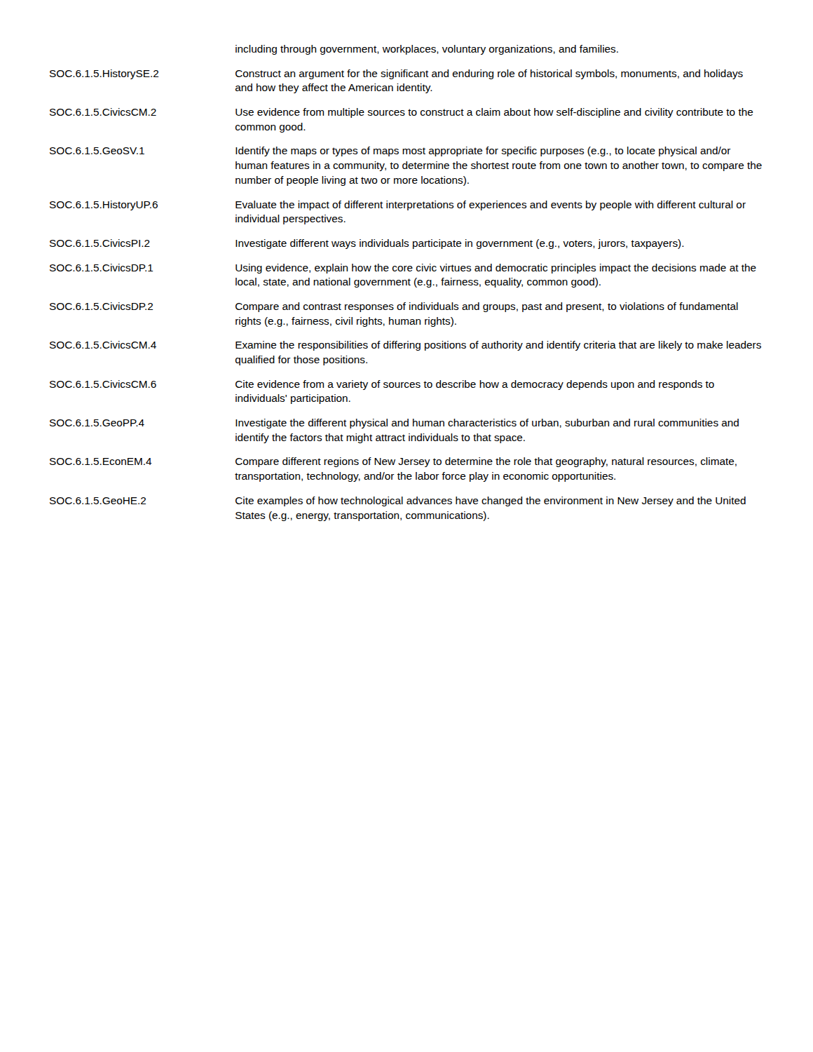| | including through government, workplaces, voluntary organizations, and families. |
| SOC.6.1.5.HistorySE.2 | Construct an argument for the significant and enduring role of historical symbols, monuments, and holidays and how they affect the American identity. |
| SOC.6.1.5.CivicsCM.2 | Use evidence from multiple sources to construct a claim about how self-discipline and civility contribute to the common good. |
| SOC.6.1.5.GeoSV.1 | Identify the maps or types of maps most appropriate for specific purposes (e.g., to locate physical and/or human features in a community, to determine the shortest route from one town to another town, to compare the number of people living at two or more locations). |
| SOC.6.1.5.HistoryUP.6 | Evaluate the impact of different interpretations of experiences and events by people with different cultural or individual perspectives. |
| SOC.6.1.5.CivicsPI.2 | Investigate different ways individuals participate in government (e.g., voters, jurors, taxpayers). |
| SOC.6.1.5.CivicsDP.1 | Using evidence, explain how the core civic virtues and democratic principles impact the decisions made at the local, state, and national government (e.g., fairness, equality, common good). |
| SOC.6.1.5.CivicsDP.2 | Compare and contrast responses of individuals and groups, past and present, to violations of fundamental rights (e.g., fairness, civil rights, human rights). |
| SOC.6.1.5.CivicsCM.4 | Examine the responsibilities of differing positions of authority and identify criteria that are likely to make leaders qualified for those positions. |
| SOC.6.1.5.CivicsCM.6 | Cite evidence from a variety of sources to describe how a democracy depends upon and responds to individuals' participation. |
| SOC.6.1.5.GeoPP.4 | Investigate the different physical and human characteristics of urban, suburban and rural communities and identify the factors that might attract individuals to that space. |
| SOC.6.1.5.EconEM.4 | Compare different regions of New Jersey to determine the role that geography, natural resources, climate, transportation, technology, and/or the labor force play in economic opportunities. |
| SOC.6.1.5.GeoHE.2 | Cite examples of how technological advances have changed the environment in New Jersey and the United States (e.g., energy, transportation, communications). |